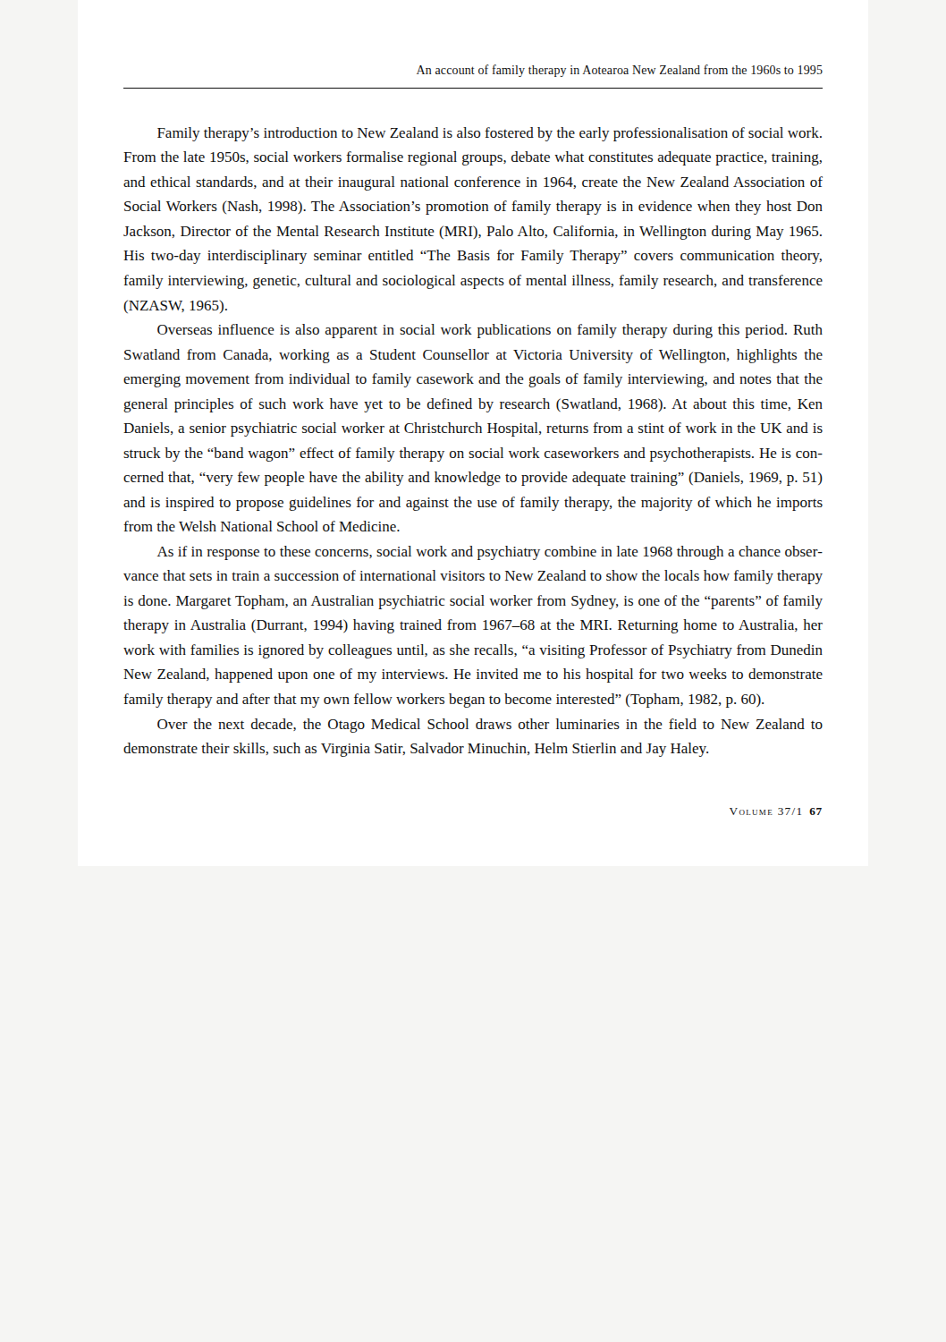An account of family therapy in Aotearoa New Zealand from the 1960s to 1995
Family therapy’s introduction to New Zealand is also fostered by the early professionalisation of social work. From the late 1950s, social workers formalise regional groups, debate what constitutes adequate practice, training, and ethical standards, and at their inaugural national conference in 1964, create the New Zealand Association of Social Workers (Nash, 1998). The Association’s promotion of family therapy is in evidence when they host Don Jackson, Director of the Mental Research Institute (MRI), Palo Alto, California, in Wellington during May 1965. His two-day interdisciplinary seminar entitled “The Basis for Family Therapy” covers communication theory, family interviewing, genetic, cultural and sociological aspects of mental illness, family research, and transference (NZASW, 1965).
Overseas influence is also apparent in social work publications on family therapy during this period. Ruth Swatland from Canada, working as a Student Counsellor at Victoria University of Wellington, highlights the emerging movement from individual to family casework and the goals of family interviewing, and notes that the general principles of such work have yet to be defined by research (Swatland, 1968). At about this time, Ken Daniels, a senior psychiatric social worker at Christchurch Hospital, returns from a stint of work in the UK and is struck by the “band wagon” effect of family therapy on social work caseworkers and psychotherapists. He is concerned that, “very few people have the ability and knowledge to provide adequate training” (Daniels, 1969, p. 51) and is inspired to propose guidelines for and against the use of family therapy, the majority of which he imports from the Welsh National School of Medicine.
As if in response to these concerns, social work and psychiatry combine in late 1968 through a chance observance that sets in train a succession of international visitors to New Zealand to show the locals how family therapy is done. Margaret Topham, an Australian psychiatric social worker from Sydney, is one of the “parents” of family therapy in Australia (Durrant, 1994) having trained from 1967–68 at the MRI. Returning home to Australia, her work with families is ignored by colleagues until, as she recalls, “a visiting Professor of Psychiatry from Dunedin New Zealand, happened upon one of my interviews. He invited me to his hospital for two weeks to demonstrate family therapy and after that my own fellow workers began to become interested” (Topham, 1982, p. 60).
Over the next decade, the Otago Medical School draws other luminaries in the field to New Zealand to demonstrate their skills, such as Virginia Satir, Salvador Minuchin, Helm Stierlin and Jay Haley.
Volume 37/167